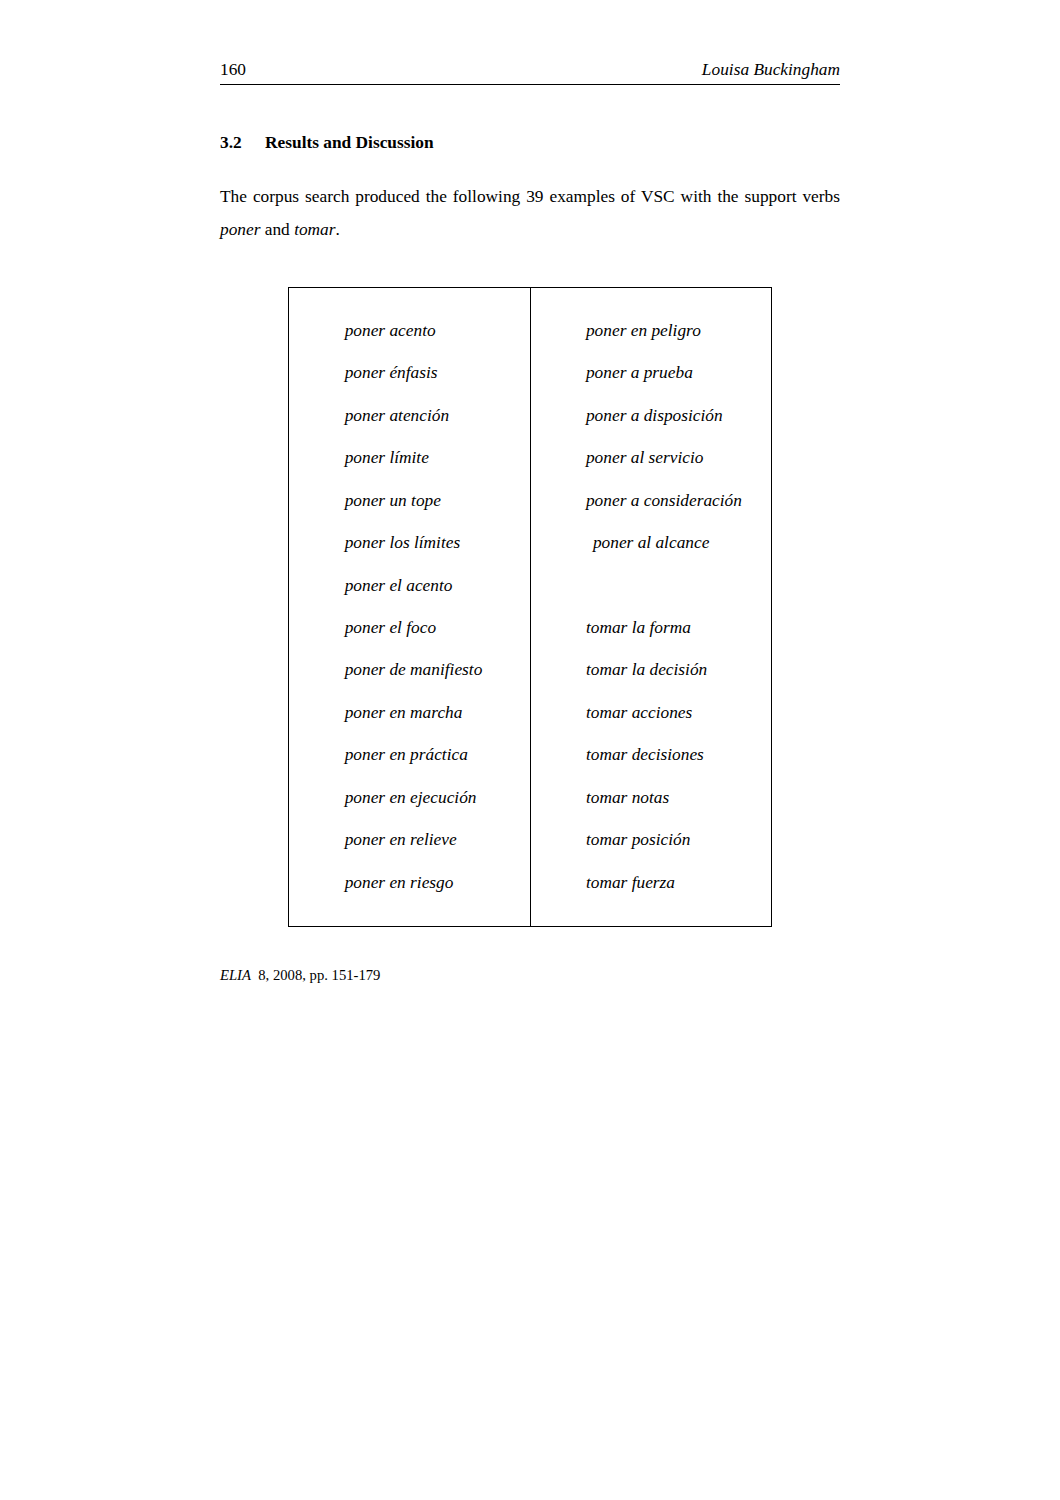160 Louisa Buckingham
3.2 Results and Discussion
The corpus search produced the following 39 examples of VSC with the support verbs poner and tomar.
| poner acento poner énfasis poner atención poner límite poner un tope poner los límites poner el acento poner el foco poner de manifiesto poner en marcha poner en práctica poner en ejecución poner en relieve poner en riesgo | poner en peligro poner a prueba poner a disposición poner al servicio poner a consideración poner al alcance tomar la forma tomar la decisión tomar acciones tomar decisiones tomar notas tomar posición tomar fuerza |
ELIA 8, 2008, pp. 151-179